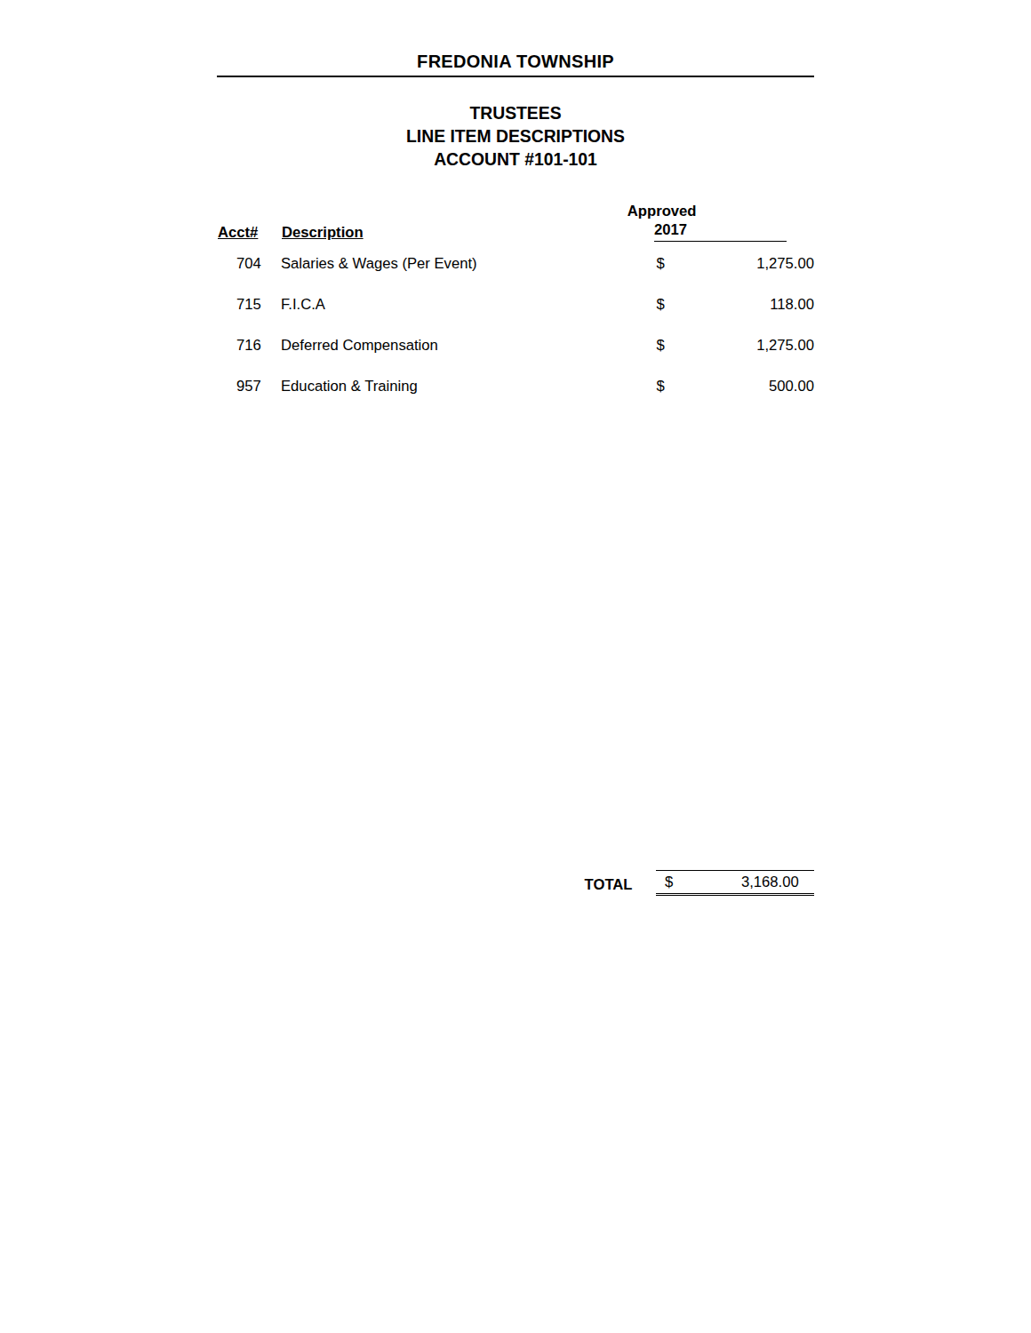FREDONIA TOWNSHIP
TRUSTEES
LINE ITEM DESCRIPTIONS
ACCOUNT #101-101
| Acct# | Description | Approved 2017 |
| --- | --- | --- |
| 704 | Salaries & Wages (Per Event) | $ 1,275.00 |
| 715 | F.I.C.A | $ 118.00 |
| 716 | Deferred Compensation | $ 1,275.00 |
| 957 | Education & Training | $ 500.00 |
TOTAL
$ 3,168.00